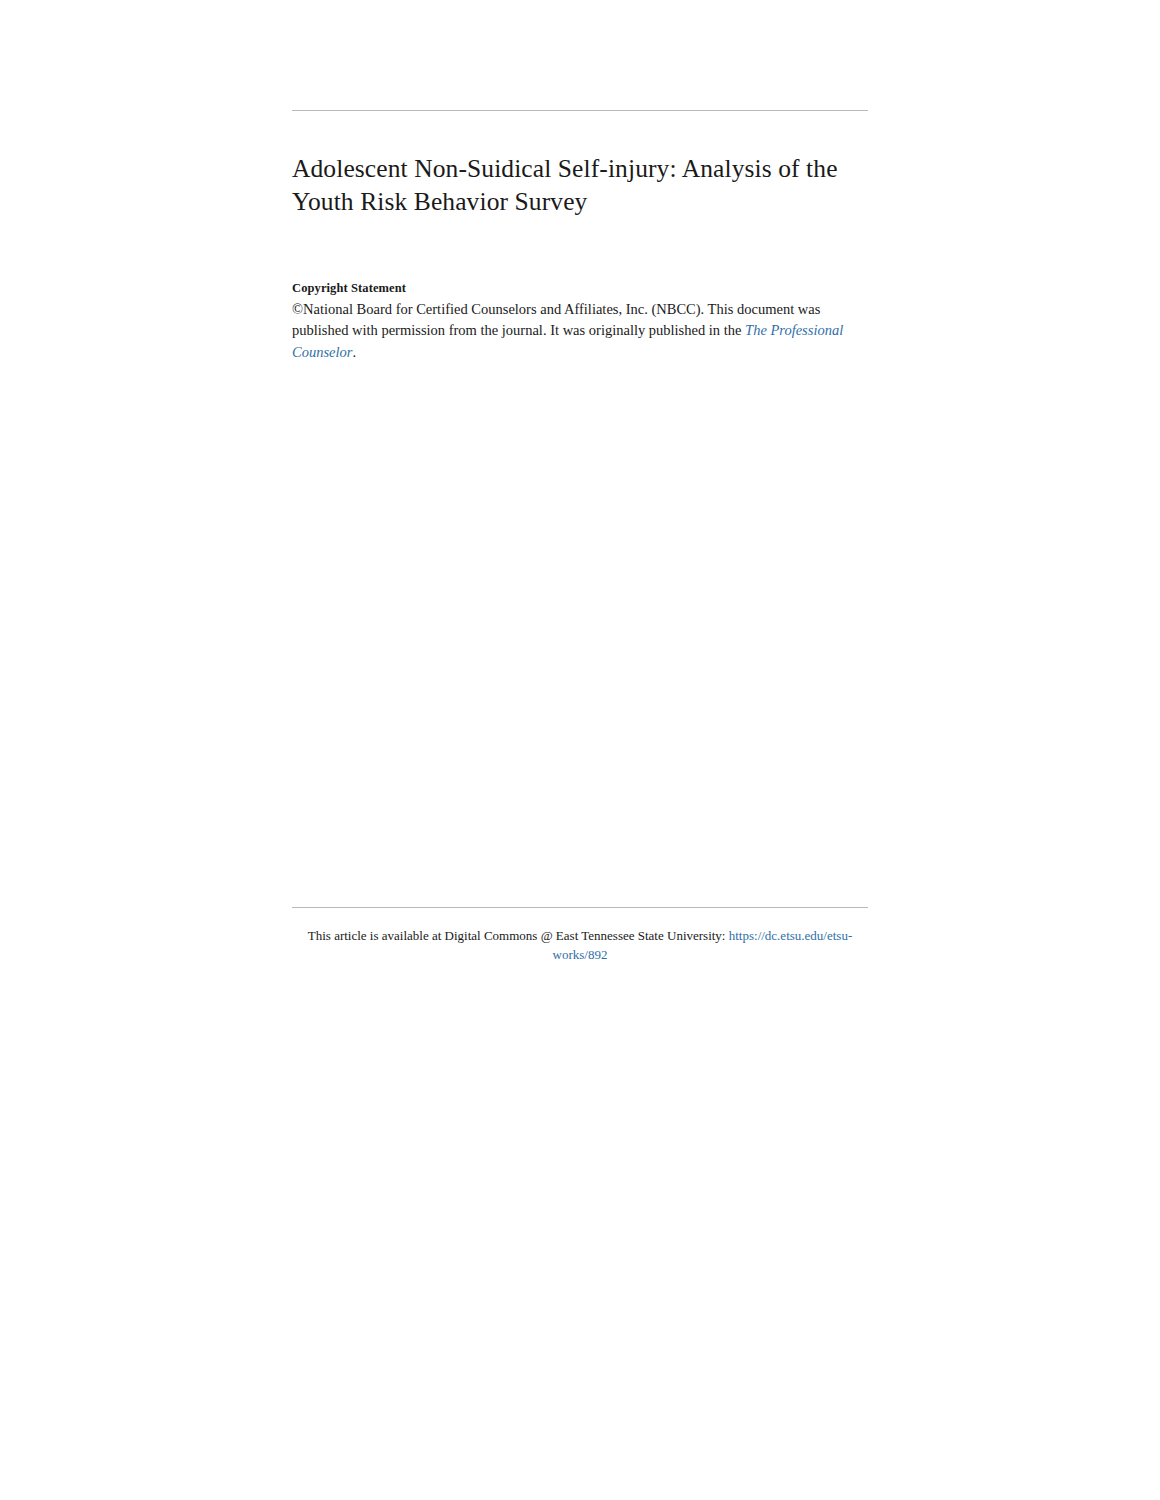Adolescent Non-Suidical Self-injury: Analysis of the Youth Risk Behavior Survey
Copyright Statement
©National Board for Certified Counselors and Affiliates, Inc. (NBCC). This document was published with permission from the journal. It was originally published in the The Professional Counselor.
This article is available at Digital Commons @ East Tennessee State University: https://dc.etsu.edu/etsu-works/892